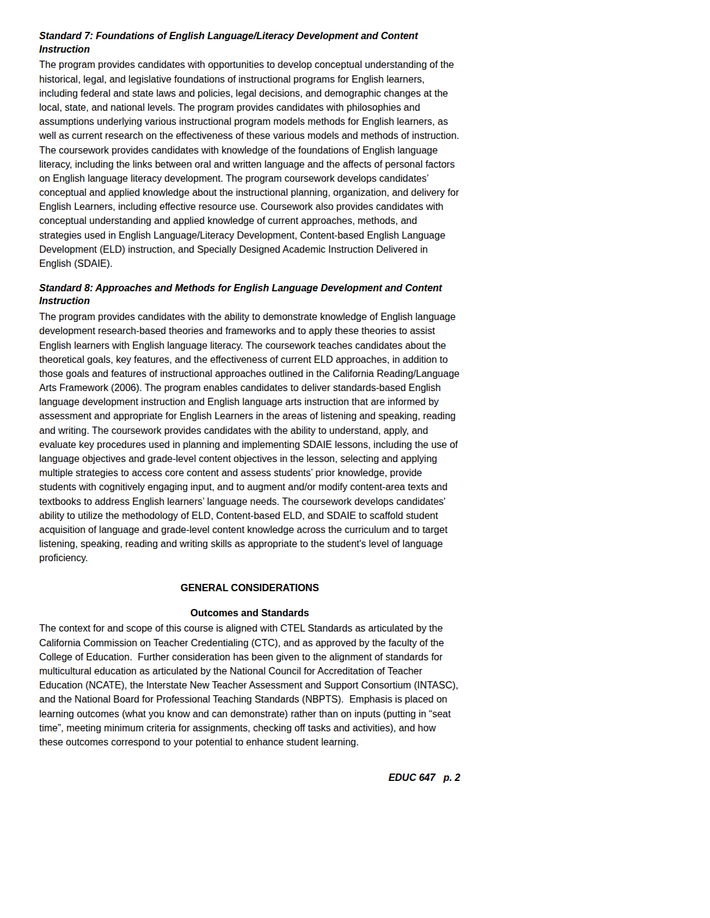Standard 7: Foundations of English Language/Literacy Development and Content Instruction
The program provides candidates with opportunities to develop conceptual understanding of the historical, legal, and legislative foundations of instructional programs for English learners, including federal and state laws and policies, legal decisions, and demographic changes at the local, state, and national levels. The program provides candidates with philosophies and assumptions underlying various instructional program models methods for English learners, as well as current research on the effectiveness of these various models and methods of instruction. The coursework provides candidates with knowledge of the foundations of English language literacy, including the links between oral and written language and the affects of personal factors on English language literacy development. The program coursework develops candidates’ conceptual and applied knowledge about the instructional planning, organization, and delivery for English Learners, including effective resource use. Coursework also provides candidates with conceptual understanding and applied knowledge of current approaches, methods, and strategies used in English Language/Literacy Development, Content-based English Language Development (ELD) instruction, and Specially Designed Academic Instruction Delivered in English (SDAIE).
Standard 8: Approaches and Methods for English Language Development and Content Instruction
The program provides candidates with the ability to demonstrate knowledge of English language development research-based theories and frameworks and to apply these theories to assist English learners with English language literacy. The coursework teaches candidates about the theoretical goals, key features, and the effectiveness of current ELD approaches, in addition to those goals and features of instructional approaches outlined in the California Reading/Language Arts Framework (2006). The program enables candidates to deliver standards-based English language development instruction and English language arts instruction that are informed by assessment and appropriate for English Learners in the areas of listening and speaking, reading and writing. The coursework provides candidates with the ability to understand, apply, and evaluate key procedures used in planning and implementing SDAIE lessons, including the use of language objectives and grade-level content objectives in the lesson, selecting and applying multiple strategies to access core content and assess students’ prior knowledge, provide students with cognitively engaging input, and to augment and/or modify content-area texts and textbooks to address English learners’ language needs. The coursework develops candidates' ability to utilize the methodology of ELD, Content-based ELD, and SDAIE to scaffold student acquisition of language and grade-level content knowledge across the curriculum and to target listening, speaking, reading and writing skills as appropriate to the student's level of language proficiency.
GENERAL CONSIDERATIONS
Outcomes and Standards
The context for and scope of this course is aligned with CTEL Standards as articulated by the California Commission on Teacher Credentialing (CTC), and as approved by the faculty of the College of Education. Further consideration has been given to the alignment of standards for multicultural education as articulated by the National Council for Accreditation of Teacher Education (NCATE), the Interstate New Teacher Assessment and Support Consortium (INTASC), and the National Board for Professional Teaching Standards (NBPTS). Emphasis is placed on learning outcomes (what you know and can demonstrate) rather than on inputs (putting in “seat time”, meeting minimum criteria for assignments, checking off tasks and activities), and how these outcomes correspond to your potential to enhance student learning.
EDUC 647 p. 2